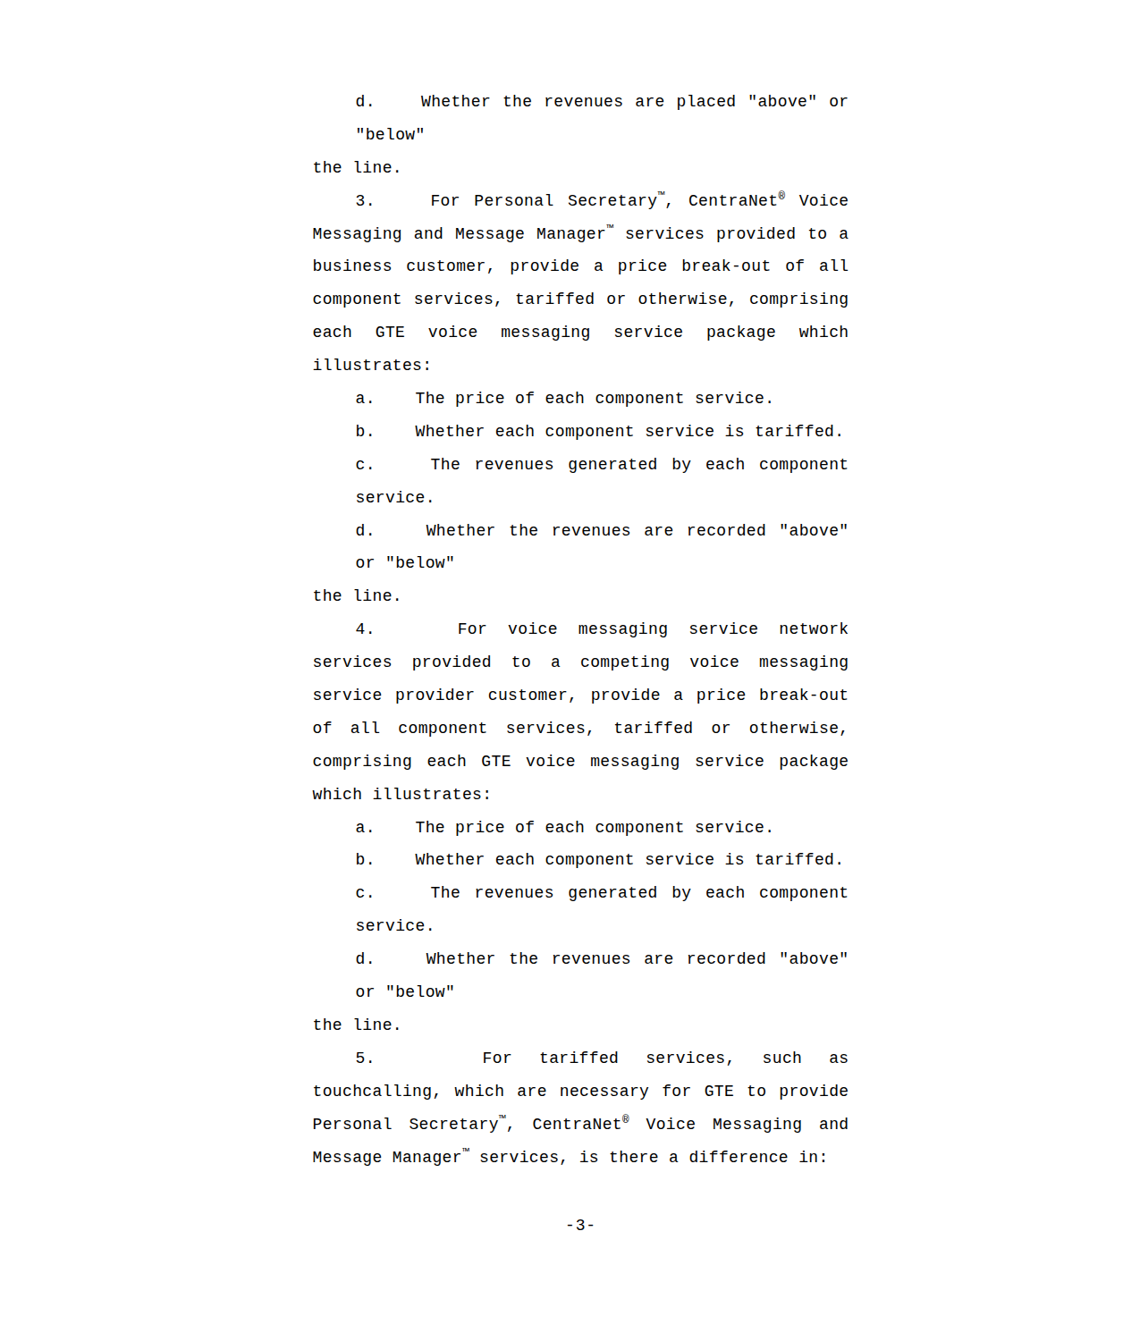d. Whether the revenues are placed "above" or "below"
the line.
3. For Personal Secretary™, CentraNet® Voice Messaging and Message Manager™ services provided to a business customer, provide a price break-out of all component services, tariffed or otherwise, comprising each GTE voice messaging service package which illustrates:
a. The price of each component service.
b. Whether each component service is tariffed.
c. The revenues generated by each component service.
d. Whether the revenues are recorded "above" or "below"
the line.
4. For voice messaging service network services provided to a competing voice messaging service provider customer, provide a price break-out of all component services, tariffed or otherwise, comprising each GTE voice messaging service package which illustrates:
a. The price of each component service.
b. Whether each component service is tariffed.
c. The revenues generated by each component service.
d. Whether the revenues are recorded "above" or "below"
the line.
5. For tariffed services, such as touchcalling, which are necessary for GTE to provide Personal Secretary™, CentraNet® Voice Messaging and Message Manager™ services, is there a difference in:
-3-